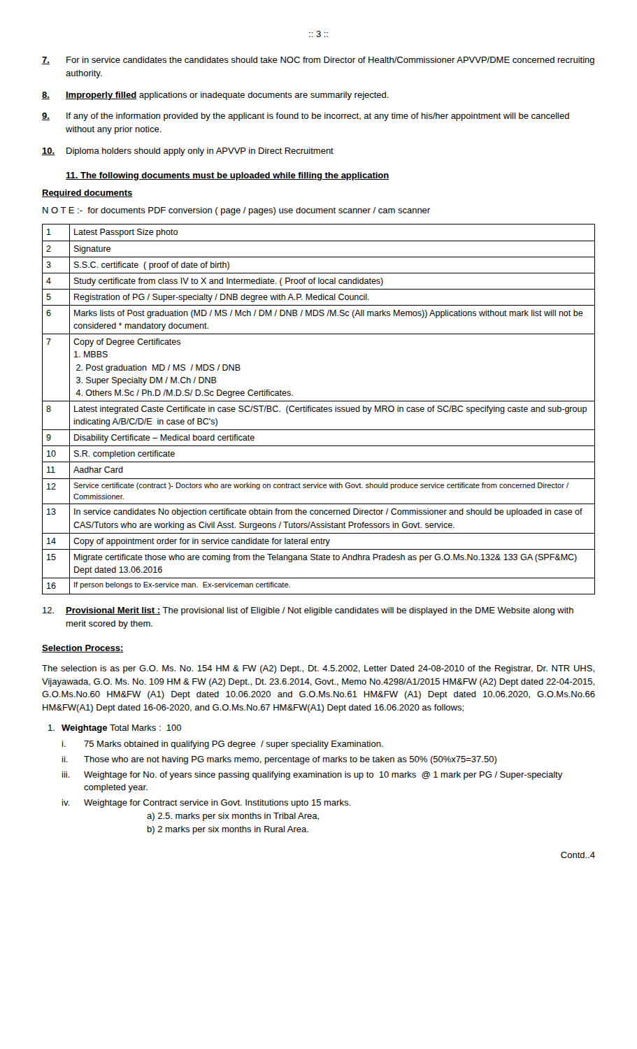:: 3 ::
7. For in service candidates the candidates should take NOC from Director of Health/Commissioner APVVP/DME concerned recruiting authority.
8. Improperly filled applications or inadequate documents are summarily rejected.
9. If any of the information provided by the applicant is found to be incorrect, at any time of his/her appointment will be cancelled without any prior notice.
10. Diploma holders should apply only in APVVP in Direct Recruitment
11. The following documents must be uploaded while filling the application
Required documents
N O T E :- for documents PDF conversion ( page / pages) use document scanner / cam scanner
| 1 | Latest Passport Size photo |
| 2 | Signature |
| 3 | S.S.C. certificate ( proof of date of birth) |
| 4 | Study certificate from class IV to X and Intermediate. ( Proof of local candidates) |
| 5 | Registration of PG / Super-specialty / DNB degree with A.P. Medical Council. |
| 6 | Marks lists of Post graduation (MD / MS / Mch / DM / DNB / MDS /M.Sc (All marks Memos)) Applications without mark list will not be considered * mandatory document. |
| 7 | Copy of Degree Certificates 1. MBBS 2. Post graduation MD / MS / MDS / DNB 3. Super Specialty DM / M.Ch / DNB 4. Others M.Sc / Ph.D /M.D.S/ D.Sc Degree Certificates. |
| 8 | Latest integrated Caste Certificate in case SC/ST/BC. (Certificates issued by MRO in case of SC/BC specifying caste and sub-group indicating A/B/C/D/E in case of BC's) |
| 9 | Disability Certificate – Medical board certificate |
| 10 | S.R. completion certificate |
| 11 | Aadhar Card |
| 12 | Service certificate (contract )- Doctors who are working on contract service with Govt. should produce service certificate from concerned Director / Commissioner. |
| 13 | In service candidates No objection certificate obtain from the concerned Director / Commissioner and should be uploaded in case of CAS/Tutors who are working as Civil Asst. Surgeons / Tutors/Assistant Professors in Govt. service. |
| 14 | Copy of appointment order for in service candidate for lateral entry |
| 15 | Migrate certificate those who are coming from the Telangana State to Andhra Pradesh as per G.O.Ms.No.132& 133 GA (SPF&MC) Dept dated 13.06.2016 |
| 16 | If person belongs to Ex-service man. Ex-serviceman certificate. |
12. Provisional Merit list : The provisional list of Eligible / Not eligible candidates will be displayed in the DME Website along with merit scored by them.
Selection Process:
The selection is as per G.O. Ms. No. 154 HM & FW (A2) Dept., Dt. 4.5.2002, Letter Dated 24-08-2010 of the Registrar, Dr. NTR UHS, Vijayawada, G.O. Ms. No. 109 HM & FW (A2) Dept., Dt. 23.6.2014, Govt., Memo No.4298/A1/2015 HM&FW (A2) Dept dated 22-04-2015, G.O.Ms.No.60 HM&FW (A1) Dept dated 10.06.2020 and G.O.Ms.No.61 HM&FW (A1) Dept dated 10.06.2020, G.O.Ms.No.66 HM&FW(A1) Dept dated 16-06-2020, and G.O.Ms.No.67 HM&FW(A1) Dept dated 16.06.2020 as follows;
1. Weightage Total Marks : 100
i. 75 Marks obtained in qualifying PG degree / super speciality Examination.
ii. Those who are not having PG marks memo, percentage of marks to be taken as 50% (50%x75=37.50)
iii. Weightage for No. of years since passing qualifying examination is up to 10 marks @ 1 mark per PG / Super-specialty completed year.
iv. Weightage for Contract service in Govt. Institutions upto 15 marks.
a) 2.5. marks per six months in Tribal Area,
b) 2 marks per six months in Rural Area.
Contd..4